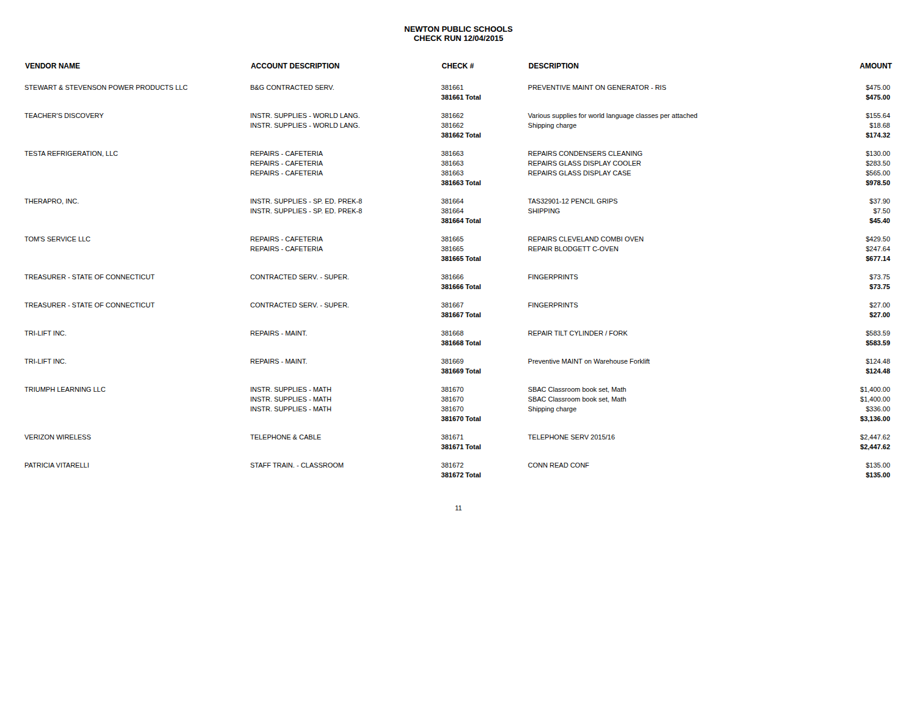NEWTON PUBLIC SCHOOLS
CHECK RUN 12/04/2015
| VENDOR NAME | ACCOUNT DESCRIPTION | CHECK # | DESCRIPTION | AMOUNT |
| --- | --- | --- | --- | --- |
| STEWART & STEVENSON POWER PRODUCTS LLC | B&G CONTRACTED SERV. | 381661 | PREVENTIVE MAINT ON GENERATOR - RIS | $475.00 |
| | | 381661 Total | | $475.00 |
| TEACHER'S DISCOVERY | INSTR. SUPPLIES - WORLD LANG. | 381662 | Various supplies for world language classes per attached | $155.64 |
| | INSTR. SUPPLIES - WORLD LANG. | 381662 | Shipping charge | $18.68 |
| | | 381662 Total | | $174.32 |
| TESTA REFRIGERATION, LLC | REPAIRS - CAFETERIA | 381663 | REPAIRS CONDENSERS CLEANING | $130.00 |
| | REPAIRS - CAFETERIA | 381663 | REPAIRS GLASS DISPLAY COOLER | $283.50 |
| | REPAIRS - CAFETERIA | 381663 | REPAIRS GLASS DISPLAY CASE | $565.00 |
| | | 381663 Total | | $978.50 |
| THERAPRO, INC. | INSTR. SUPPLIES - SP. ED. PREK-8 | 381664 | TAS32901-12 PENCIL GRIPS | $37.90 |
| | INSTR. SUPPLIES - SP. ED. PREK-8 | 381664 | SHIPPING | $7.50 |
| | | 381664 Total | | $45.40 |
| TOM'S SERVICE LLC | REPAIRS - CAFETERIA | 381665 | REPAIRS CLEVELAND COMBI OVEN | $429.50 |
| | REPAIRS - CAFETERIA | 381665 | REPAIR BLODGETT C-OVEN | $247.64 |
| | | 381665 Total | | $677.14 |
| TREASURER - STATE OF CONNECTICUT | CONTRACTED SERV. - SUPER. | 381666 | FINGERPRINTS | $73.75 |
| | | 381666 Total | | $73.75 |
| TREASURER - STATE OF CONNECTICUT | CONTRACTED SERV. - SUPER. | 381667 | FINGERPRINTS | $27.00 |
| | | 381667 Total | | $27.00 |
| TRI-LIFT INC. | REPAIRS - MAINT. | 381668 | REPAIR TILT CYLINDER / FORK | $583.59 |
| | | 381668 Total | | $583.59 |
| TRI-LIFT INC. | REPAIRS - MAINT. | 381669 | Preventive MAINT on Warehouse Forklift | $124.48 |
| | | 381669 Total | | $124.48 |
| TRIUMPH LEARNING LLC | INSTR. SUPPLIES - MATH | 381670 | SBAC Classroom book set, Math | $1,400.00 |
| | INSTR. SUPPLIES - MATH | 381670 | SBAC Classroom book set, Math | $1,400.00 |
| | INSTR. SUPPLIES - MATH | 381670 | Shipping charge | $336.00 |
| | | 381670 Total | | $3,136.00 |
| VERIZON WIRELESS | TELEPHONE & CABLE | 381671 | TELEPHONE SERV 2015/16 | $2,447.62 |
| | | 381671 Total | | $2,447.62 |
| PATRICIA VITARELLI | STAFF TRAIN. - CLASSROOM | 381672 | CONN READ CONF | $135.00 |
| | | 381672 Total | | $135.00 |
11